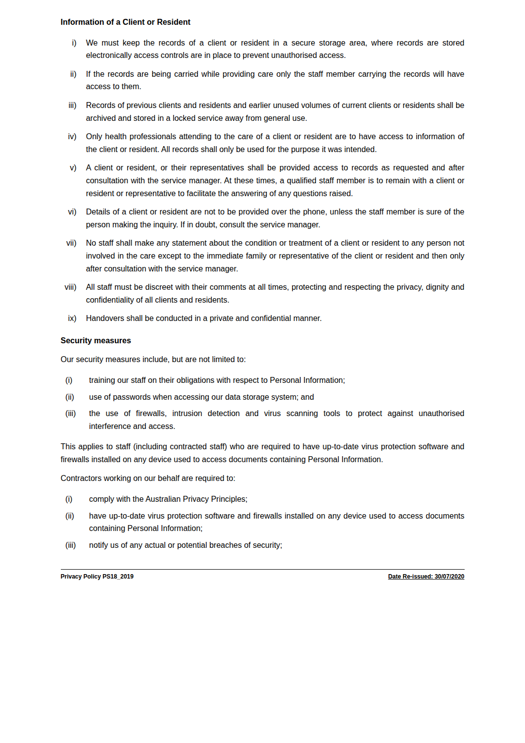Information of a Client or Resident
We must keep the records of a client or resident in a secure storage area, where records are stored electronically access controls are in place to prevent unauthorised access.
If the records are being carried while providing care only the staff member carrying the records will have access to them.
Records of previous clients and residents and earlier unused volumes of current clients or residents shall be archived and stored in a locked service away from general use.
Only health professionals attending to the care of a client or resident are to have access to information of the client or resident. All records shall only be used for the purpose it was intended.
A client or resident, or their representatives shall be provided access to records as requested and after consultation with the service manager. At these times, a qualified staff member is to remain with a client or resident or representative to facilitate the answering of any questions raised.
Details of a client or resident are not to be provided over the phone, unless the staff member is sure of the person making the inquiry. If in doubt, consult the service manager.
No staff shall make any statement about the condition or treatment of a client or resident to any person not involved in the care except to the immediate family or representative of the client or resident and then only after consultation with the service manager.
All staff must be discreet with their comments at all times, protecting and respecting the privacy, dignity and confidentiality of all clients and residents.
Handovers shall be conducted in a private and confidential manner.
Security measures
Our security measures include, but are not limited to:
training our staff on their obligations with respect to Personal Information;
use of passwords when accessing our data storage system; and
the use of firewalls, intrusion detection and virus scanning tools to protect against unauthorised interference and access.
This applies to staff (including contracted staff) who are required to have up-to-date virus protection software and firewalls installed on any device used to access documents containing Personal Information.
Contractors working on our behalf are required to:
comply with the Australian Privacy Principles;
have up-to-date virus protection software and firewalls installed on any device used to access documents containing Personal Information;
notify us of any actual or potential breaches of security;
Privacy Policy PS18_2019 Date Re-issued: 30/07/2020